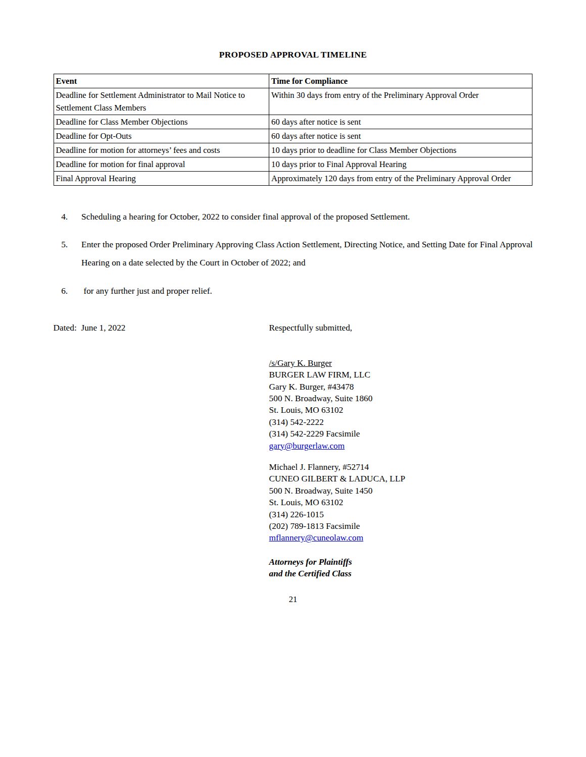PROPOSED APPROVAL TIMELINE
| Event | Time for Compliance |
| --- | --- |
| Deadline for Settlement Administrator to Mail Notice to Settlement Class Members | Within 30 days from entry of the Preliminary Approval Order |
| Deadline for Class Member Objections | 60 days after notice is sent |
| Deadline for Opt-Outs | 60 days after notice is sent |
| Deadline for motion for attorneys’ fees and costs | 10 days prior to deadline for Class Member Objections |
| Deadline for motion for final approval | 10 days prior to Final Approval Hearing |
| Final Approval Hearing | Approximately 120 days from entry of the Preliminary Approval Order |
4. Scheduling a hearing for October, 2022 to consider final approval of the proposed Settlement.
5. Enter the proposed Order Preliminary Approving Class Action Settlement, Directing Notice, and Setting Date for Final Approval Hearing on a date selected by the Court in October of 2022; and
6. for any further just and proper relief.
Dated: June 1, 2022
Respectfully submitted,
/s/Gary K. Burger
BURGER LAW FIRM, LLC
Gary K. Burger, #43478
500 N. Broadway, Suite 1860
St. Louis, MO 63102
(314) 542-2222
(314) 542-2229 Facsimile
gary@burgerlaw.com
Michael J. Flannery, #52714
CUNEO GILBERT & LADUCA, LLP
500 N. Broadway, Suite 1450
St. Louis, MO 63102
(314) 226-1015
(202) 789-1813 Facsimile
mflannery@cuneolaw.com
Attorneys for Plaintiffs
and the Certified Class
21